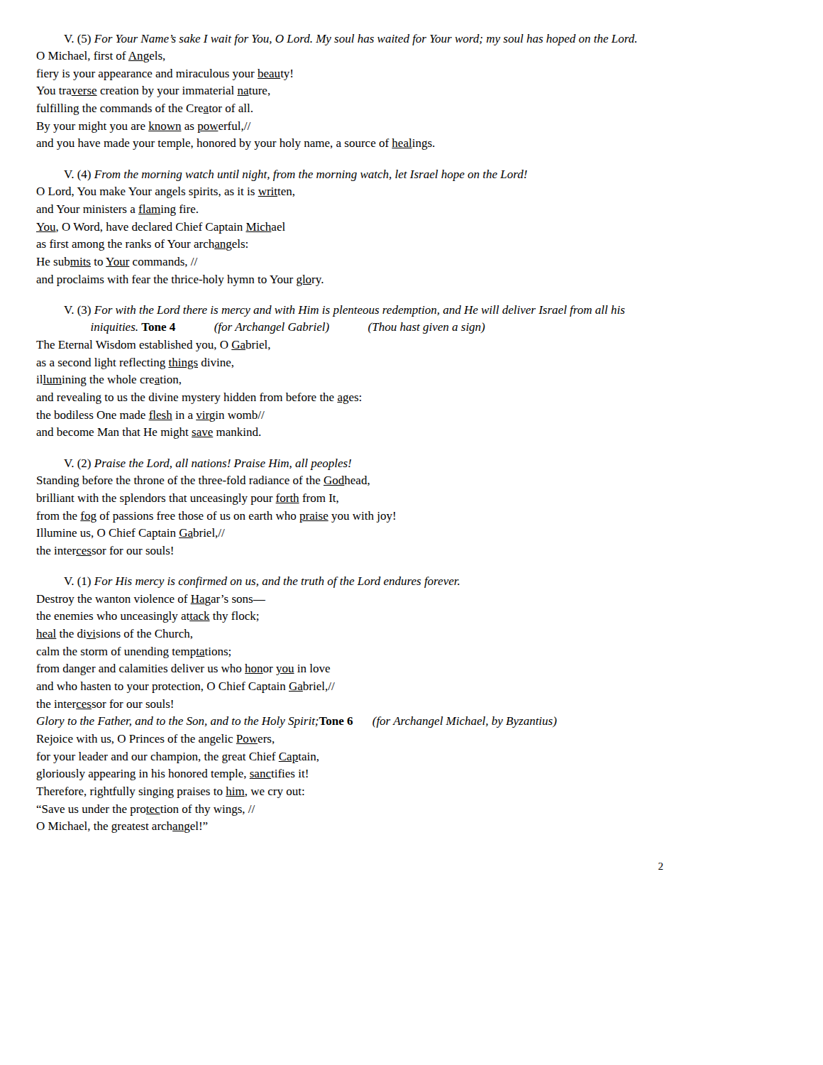V. (5) For Your Name’s sake I wait for You, O Lord. My soul has waited for Your word; my soul has hoped on the Lord.
O Michael, first of Angels,
fiery is your appearance and miraculous your beauty!
You traverse creation by your immaterial nature,
fulfilling the commands of the Creator of all.
By your might you are known as powerful,//
and you have made your temple, honored by your holy name, a source of healings.
V. (4) From the morning watch until night, from the morning watch, let Israel hope on the Lord!
O Lord, You make Your angels spirits, as it is written,
and Your ministers a flaming fire.
You, O Word, have declared Chief Captain Michael
as first among the ranks of Your archangels:
He submits to Your commands, //
and proclaims with fear the thrice-holy hymn to Your glory.
V. (3) For with the Lord there is mercy and with Him is plenteous redemption, and He will deliver Israel from all his iniquities. Tone 4 (for Archangel Gabriel) (Thou hast given a sign)
The Eternal Wisdom established you, O Gabriel,
as a second light reflecting things divine,
illumining the whole creation,
and revealing to us the divine mystery hidden from before the ages:
the bodiless One made flesh in a virgin womb//
and become Man that He might save mankind.
V. (2) Praise the Lord, all nations! Praise Him, all peoples!
Standing before the throne of the three-fold radiance of the Godhead,
brilliant with the splendors that unceasingly pour forth from It,
from the fog of passions free those of us on earth who praise you with joy!
Illumine us, O Chief Captain Gabriel,//
the intercessor for our souls!
V. (1) For His mercy is confirmed on us, and the truth of the Lord endures forever.
Destroy the wanton violence of Hagar’s sons—
the enemies who unceasingly attack thy flock;
heal the divisions of the Church,
calm the storm of unending temptations;
from danger and calamities deliver us who honor you in love
and who hasten to your protection, O Chief Captain Gabriel,//
the intercessor for our souls!
Glory to the Father, and to the Son, and to the Holy Spirit;Tone 6 (for Archangel Michael, by Byzantius)
Rejoice with us, O Princes of the angelic Powers,
for your leader and our champion, the great Chief Captain,
gloriously appearing in his honored temple, sanctifies it!
Therefore, rightfully singing praises to him, we cry out:
“Save us under the protection of thy wings, //
O Michael, the greatest archangel!”
2